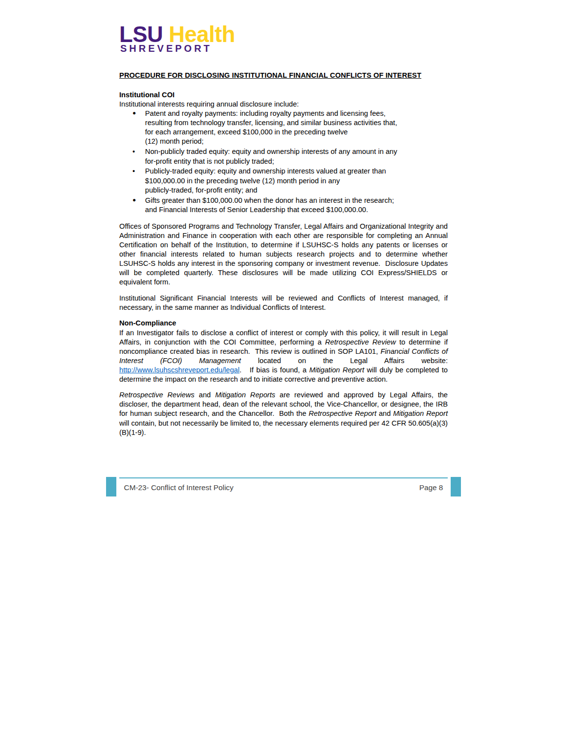LSU Health
SHREVEPORT
PROCEDURE FOR DISCLOSING INSTITUTIONAL FINANCIAL CONFLICTS OF INTEREST
Institutional COI
Institutional interests requiring annual disclosure include:
● Patent and royalty payments: including royalty payments and licensing fees, resulting from technology transfer, licensing, and similar business activities that, for each arrangement, exceed $100,000 in the preceding twelve (12) month period;
• Non-publicly traded equity: equity and ownership interests of any amount in any for-profit entity that is not publicly traded;
• Publicly-traded equity: equity and ownership interests valued at greater than $100,000.00 in the preceding twelve (12) month period in any publicly-traded, for-profit entity; and
● Gifts greater than $100,000.00 when the donor has an interest in the research; and Financial Interests of Senior Leadership that exceed $100,000.00.
Offices of Sponsored Programs and Technology Transfer, Legal Affairs and Organizational Integrity and Administration and Finance in cooperation with each other are responsible for completing an Annual Certification on behalf of the Institution, to determine if LSUHSC-S holds any patents or licenses or other financial interests related to human subjects research projects and to determine whether LSUHSC-S holds any interest in the sponsoring company or investment revenue. Disclosure Updates will be completed quarterly. These disclosures will be made utilizing COI Express/SHIELDS or equivalent form.
Institutional Significant Financial Interests will be reviewed and Conflicts of Interest managed, if necessary, in the same manner as Individual Conflicts of Interest.
Non-Compliance
If an Investigator fails to disclose a conflict of interest or comply with this policy, it will result in Legal Affairs, in conjunction with the COI Committee, performing a Retrospective Review to determine if noncompliance created bias in research. This review is outlined in SOP LA101, Financial Conflicts of Interest (FCOI) Management located on the Legal Affairs website: http://www.lsuhscshreveport.edu/legal. If bias is found, a Mitigation Report will duly be completed to determine the impact on the research and to initiate corrective and preventive action.
Retrospective Reviews and Mitigation Reports are reviewed and approved by Legal Affairs, the discloser, the department head, dean of the relevant school, the Vice-Chancellor, or designee, the IRB for human subject research, and the Chancellor. Both the Retrospective Report and Mitigation Report will contain, but not necessarily be limited to, the necessary elements required per 42 CFR 50.605(a)(3)(B)(1-9).
CM-23- Conflict of Interest Policy Page 8